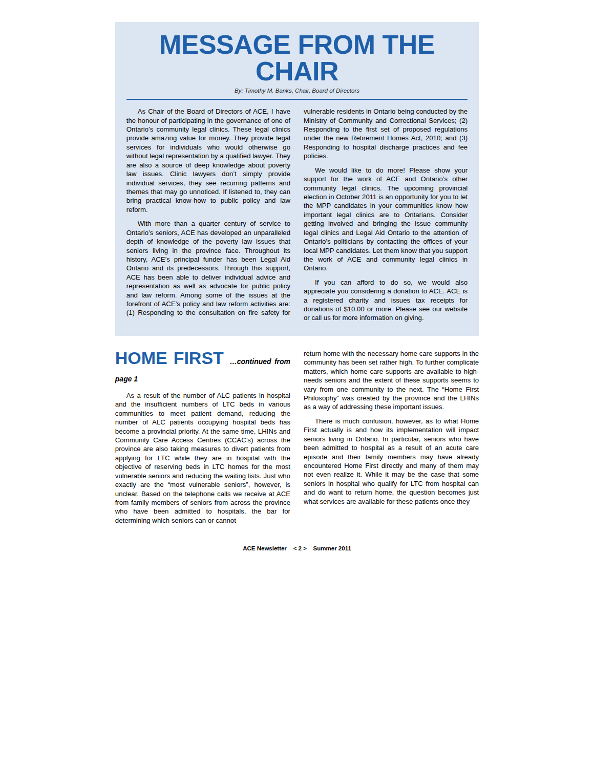MESSAGE FROM THE CHAIR
By: Timothy M. Banks, Chair, Board of Directors
As Chair of the Board of Directors of ACE, I have the honour of participating in the governance of one of Ontario’s community legal clinics. These legal clinics provide amazing value for money. They provide legal services for individuals who would otherwise go without legal representation by a qualified lawyer. They are also a source of deep knowledge about poverty law issues. Clinic lawyers don’t simply provide individual services, they see recurring patterns and themes that may go unnoticed. If listened to, they can bring practical know-how to public policy and law reform.
With more than a quarter century of service to Ontario’s seniors, ACE has developed an unparalleled depth of knowledge of the poverty law issues that seniors living in the province face. Throughout its history, ACE’s principal funder has been Legal Aid Ontario and its predecessors. Through this support, ACE has been able to deliver individual advice and representation as well as advocate for public policy and law reform. Among some of the issues at the forefront of ACE’s policy and law reform activities are: (1) Responding to the consultation on fire safety for vulnerable residents in Ontario being conducted by the Ministry of Community and Correctional Services; (2) Responding to the first set of proposed regulations under the new Retirement Homes Act, 2010; and (3) Responding to hospital discharge practices and fee policies.
We would like to do more! Please show your support for the work of ACE and Ontario’s other community legal clinics. The upcoming provincial election in October 2011 is an opportunity for you to let the MPP candidates in your communities know how important legal clinics are to Ontarians. Consider getting involved and bringing the issue community legal clinics and Legal Aid Ontario to the attention of Ontario’s politicians by contacting the offices of your local MPP candidates. Let them know that you support the work of ACE and community legal clinics in Ontario.
If you can afford to do so, we would also appreciate you considering a donation to ACE. ACE is a registered charity and issues tax receipts for donations of $10.00 or more. Please see our website or call us for more information on giving.
HOME FIRST …continued from page 1
As a result of the number of ALC patients in hospital and the insufficient numbers of LTC beds in various communities to meet patient demand, reducing the number of ALC patients occupying hospital beds has become a provincial priority. At the same time, LHINs and Community Care Access Centres (CCAC’s) across the province are also taking measures to divert patients from applying for LTC while they are in hospital with the objective of reserving beds in LTC homes for the most vulnerable seniors and reducing the waiting lists. Just who exactly are the “most vulnerable seniors”, however, is unclear. Based on the telephone calls we receive at ACE from family members of seniors from across the province who have been admitted to hospitals, the bar for determining which seniors can or cannot
return home with the necessary home care supports in the community has been set rather high. To further complicate matters, which home care supports are available to high-needs seniors and the extent of these supports seems to vary from one community to the next. The “Home First Philosophy” was created by the province and the LHINs as a way of addressing these important issues.
There is much confusion, however, as to what Home First actually is and how its implementation will impact seniors living in Ontario. In particular, seniors who have been admitted to hospital as a result of an acute care episode and their family members may have already encountered Home First directly and many of them may not even realize it. While it may be the case that some seniors in hospital who qualify for LTC from hospital can and do want to return home, the question becomes just what services are available for these patients once they
ACE Newsletter < 2 > Summer 2011